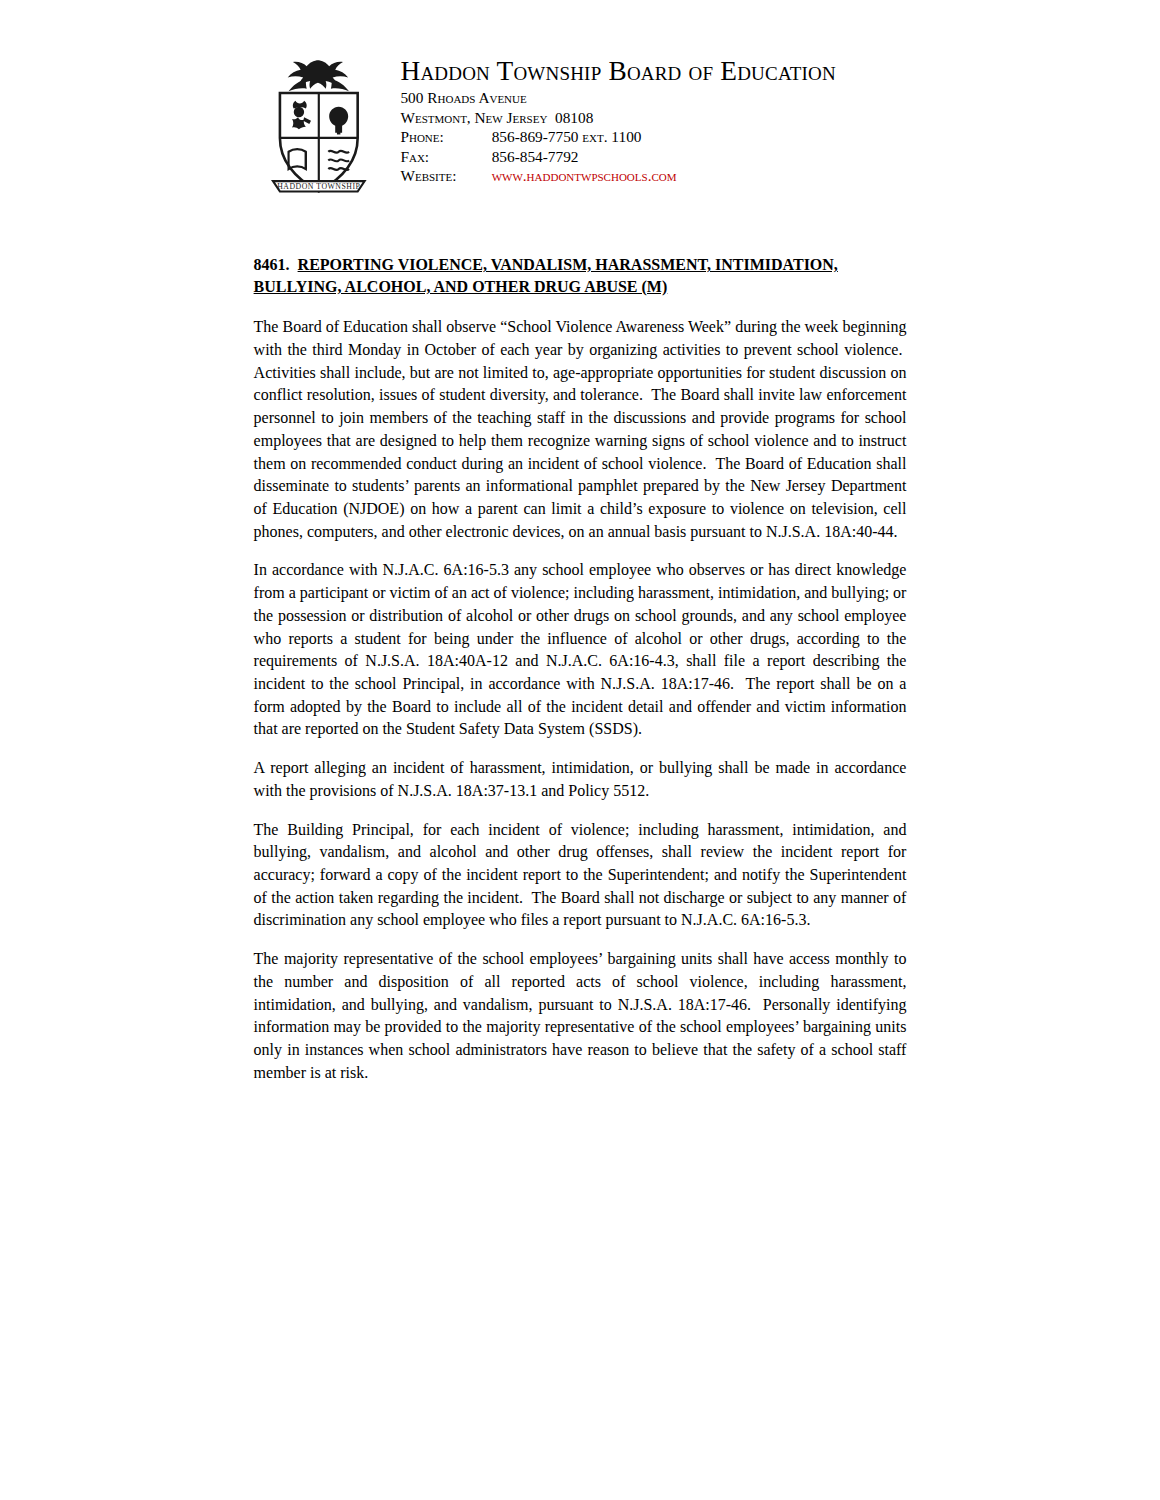HADDON TOWNSHIP
Haddon Township Board of Education
500 Rhoads Avenue Westmont, New Jersey 08108 Phone: 856-869-7750 ext. 1100 Fax: 856-854-7792 Website: www.haddontwpschools.com
8461. Reporting Violence, Vandalism, Harassment, Intimidation, Bullying, Alcohol, and Other Drug Abuse (M)
The Board of Education shall observe “School Violence Awareness Week” during the week beginning with the third Monday in October of each year by organizing activities to prevent school violence. Activities shall include, but are not limited to, age-appropriate opportunities for student discussion on conflict resolution, issues of student diversity, and tolerance. The Board shall invite law enforcement personnel to join members of the teaching staff in the discussions and provide programs for school employees that are designed to help them recognize warning signs of school violence and to instruct them on recommended conduct during an incident of school violence. The Board of Education shall disseminate to students’ parents an informational pamphlet prepared by the New Jersey Department of Education (NJDOE) on how a parent can limit a child’s exposure to violence on television, cell phones, computers, and other electronic devices, on an annual basis pursuant to N.J.S.A. 18A:40-44.
In accordance with N.J.A.C. 6A:16-5.3 any school employee who observes or has direct knowledge from a participant or victim of an act of violence; including harassment, intimidation, and bullying; or the possession or distribution of alcohol or other drugs on school grounds, and any school employee who reports a student for being under the influence of alcohol or other drugs, according to the requirements of N.J.S.A. 18A:40A-12 and N.J.A.C. 6A:16-4.3, shall file a report describing the incident to the school Principal, in accordance with N.J.S.A. 18A:17-46. The report shall be on a form adopted by the Board to include all of the incident detail and offender and victim information that are reported on the Student Safety Data System (SSDS).
A report alleging an incident of harassment, intimidation, or bullying shall be made in accordance with the provisions of N.J.S.A. 18A:37-13.1 and Policy 5512.
The Building Principal, for each incident of violence; including harassment, intimidation, and bullying, vandalism, and alcohol and other drug offenses, shall review the incident report for accuracy; forward a copy of the incident report to the Superintendent; and notify the Superintendent of the action taken regarding the incident. The Board shall not discharge or subject to any manner of discrimination any school employee who files a report pursuant to N.J.A.C. 6A:16-5.3.
The majority representative of the school employees’ bargaining units shall have access monthly to the number and disposition of all reported acts of school violence, including harassment, intimidation, and bullying, and vandalism, pursuant to N.J.S.A. 18A:17-46. Personally identifying information may be provided to the majority representative of the school employees’ bargaining units only in instances when school administrators have reason to believe that the safety of a school staff member is at risk.